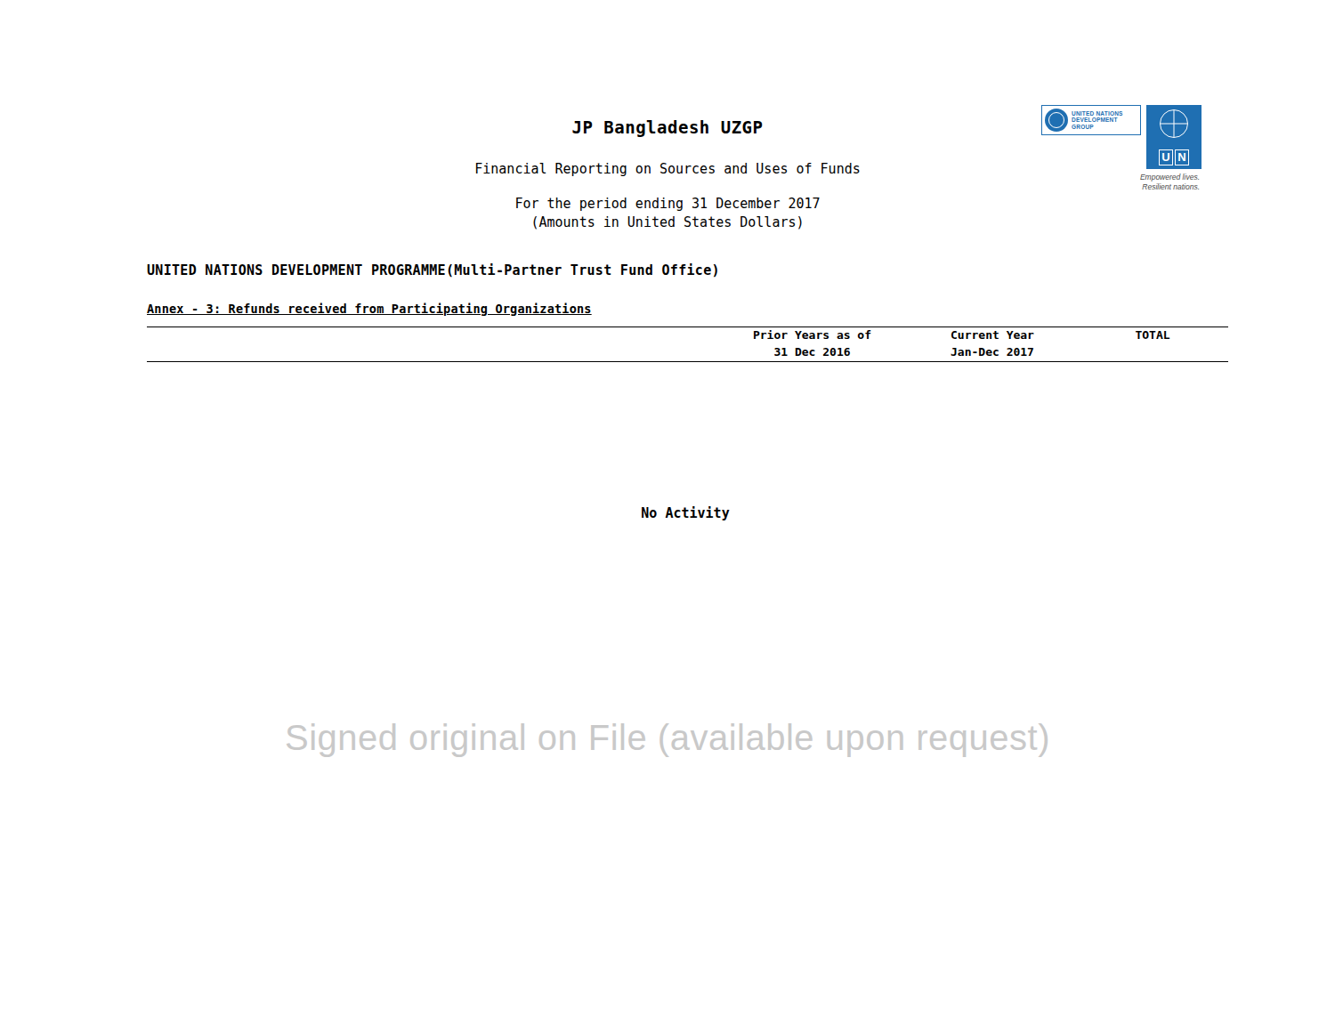UNITED NATIONS
DEVELOPMENT GROUP
UN
Empowered lives.
Resilient nations.
JP Bangladesh UZGP
Financial Reporting on Sources and Uses of Funds
For the period ending 31 December 2017
(Amounts in United States Dollars)
UNITED NATIONS DEVELOPMENT PROGRAMME(Multi-Partner Trust Fund Office)
Annex - 3: Refunds received from Participating Organizations
| | Prior Years as of 31 Dec 2016 | Current Year Jan-Dec 2017 | TOTAL |
No Activity
Signed original on File (available upon request)